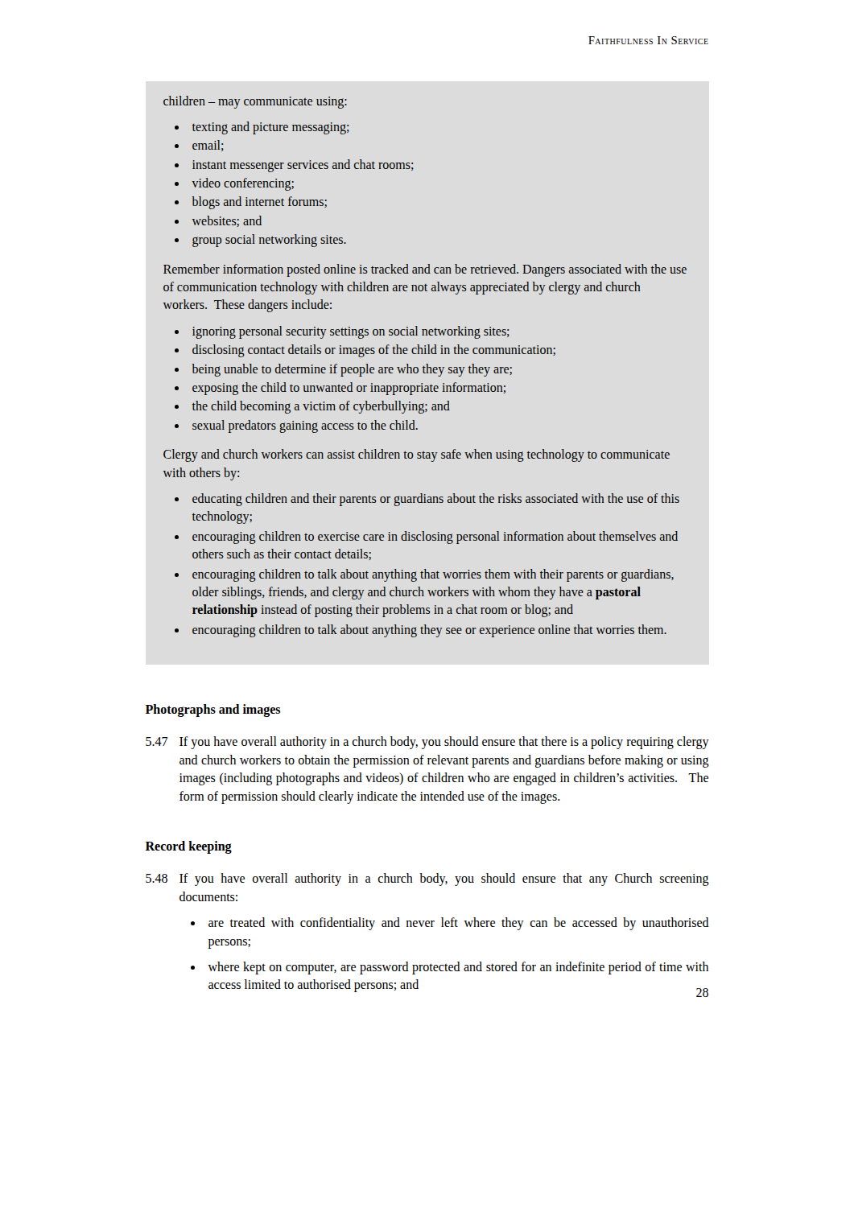Faithfulness In Service
children – may communicate using:
texting and picture messaging;
email;
instant messenger services and chat rooms;
video conferencing;
blogs and internet forums;
websites; and
group social networking sites.
Remember information posted online is tracked and can be retrieved. Dangers associated with the use of communication technology with children are not always appreciated by clergy and church workers. These dangers include:
ignoring personal security settings on social networking sites;
disclosing contact details or images of the child in the communication;
being unable to determine if people are who they say they are;
exposing the child to unwanted or inappropriate information;
the child becoming a victim of cyberbullying; and
sexual predators gaining access to the child.
Clergy and church workers can assist children to stay safe when using technology to communicate with others by:
educating children and their parents or guardians about the risks associated with the use of this technology;
encouraging children to exercise care in disclosing personal information about themselves and others such as their contact details;
encouraging children to talk about anything that worries them with their parents or guardians, older siblings, friends, and clergy and church workers with whom they have a pastoral relationship instead of posting their problems in a chat room or blog; and
encouraging children to talk about anything they see or experience online that worries them.
Photographs and images
5.47
If you have overall authority in a church body, you should ensure that there is a policy requiring clergy and church workers to obtain the permission of relevant parents and guardians before making or using images (including photographs and videos) of children who are engaged in children’s activities. The form of permission should clearly indicate the intended use of the images.
Record keeping
5.48
If you have overall authority in a church body, you should ensure that any Church screening documents:
are treated with confidentiality and never left where they can be accessed by unauthorised persons;
where kept on computer, are password protected and stored for an indefinite period of time with access limited to authorised persons; and
28